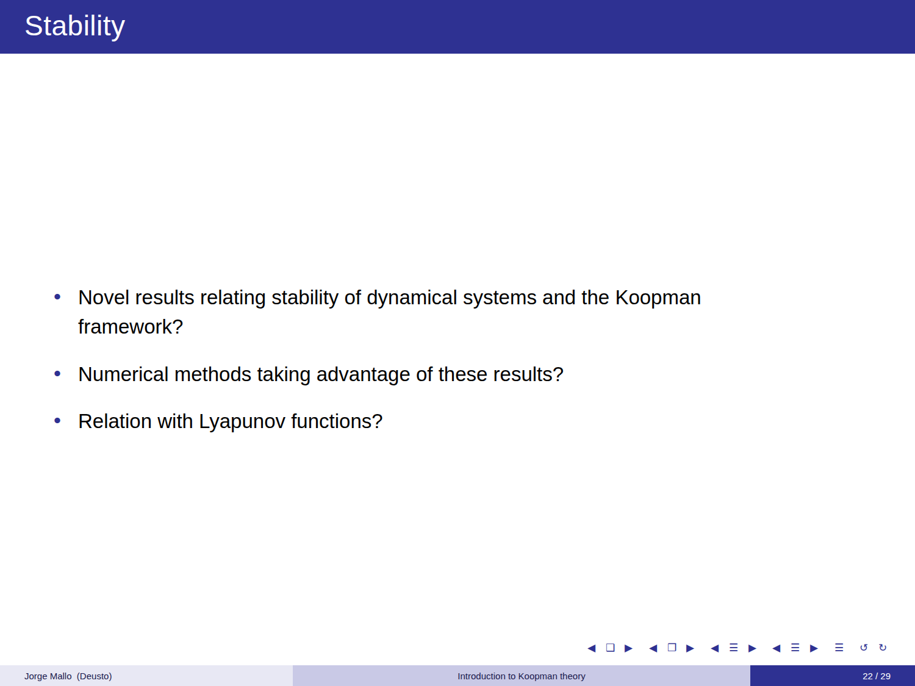Stability
Novel results relating stability of dynamical systems and the Koopman framework?
Numerical methods taking advantage of these results?
Relation with Lyapunov functions?
◀ ❑ ▶ ◀ ❐ ▶ ◀ ☰ ▶ ◀ ☰ ▶ ☰ ↺ ↻
Jorge Mallo (Deusto)
Introduction to Koopman theory
22 / 29